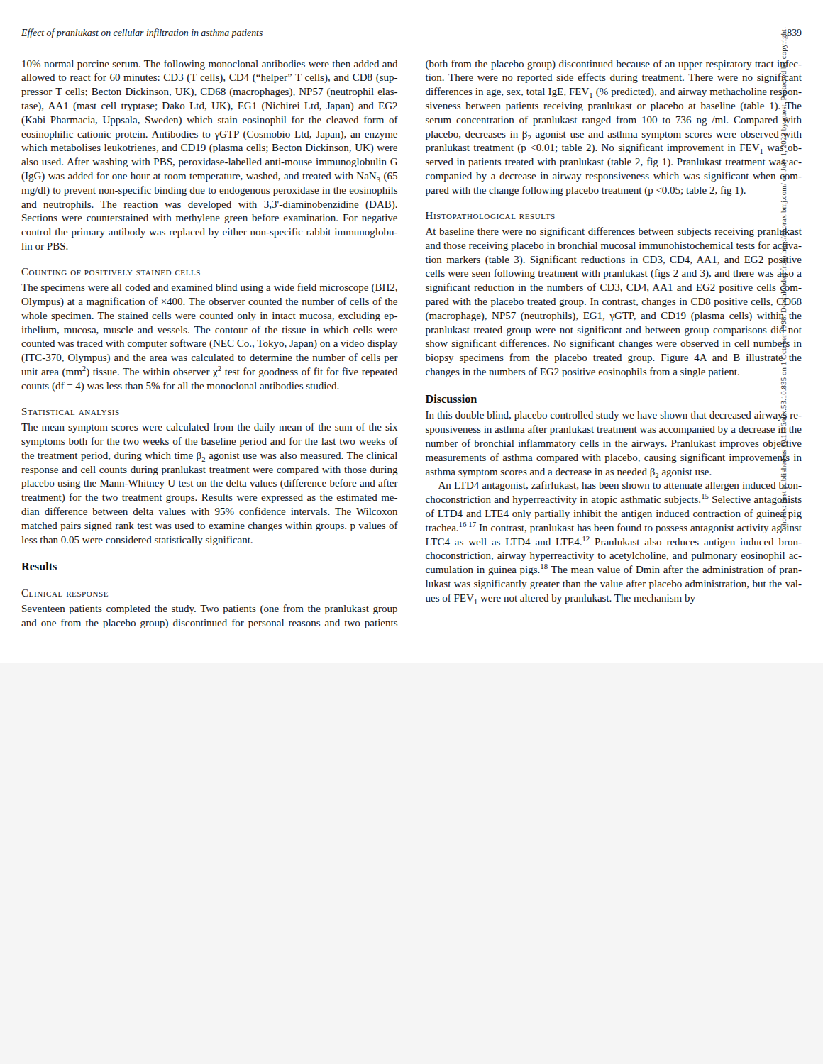Effect of pranlukast on cellular infiltration in asthma patients
839
Thorax: first published as 10.1136/thx.53.10.835 on 1 October 1998. Downloaded from http://thorax.bmj.com/ on July 1, 2022 by guest. Protected by copyright.
10% normal porcine serum. The following monoclonal antibodies were then added and allowed to react for 60 minutes: CD3 (T cells), CD4 (“helper” T cells), and CD8 (suppressor T cells; Becton Dickinson, UK), CD68 (macrophages), NP57 (neutrophil elastase), AA1 (mast cell tryptase; Dako Ltd, UK), EG1 (Nichirei Ltd, Japan) and EG2 (Kabi Pharmacia, Uppsala, Sweden) which stain eosinophil for the cleaved form of eosinophilic cationic protein. Antibodies to γGTP (Cosmobio Ltd, Japan), an enzyme which metabolises leukotrienes, and CD19 (plasma cells; Becton Dickinson, UK) were also used. After washing with PBS, peroxidase-labelled anti-mouse immunoglobulin G (IgG) was added for one hour at room temperature, washed, and treated with NaN3 (65 mg/dl) to prevent non-specific binding due to endogenous peroxidase in the eosinophils and neutrophils. The reaction was developed with 3,3'-diaminobenzidine (DAB). Sections were counterstained with methylene green before examination. For negative control the primary antibody was replaced by either non-specific rabbit immunoglobulin or PBS.
Counting of positively stained cells
The specimens were all coded and examined blind using a wide field microscope (BH2, Olympus) at a magnification of ×400. The observer counted the number of cells of the whole specimen. The stained cells were counted only in intact mucosa, excluding epithelium, mucosa, muscle and vessels. The contour of the tissue in which cells were counted was traced with computer software (NEC Co., Tokyo, Japan) on a video display (ITC-370, Olympus) and the area was calculated to determine the number of cells per unit area (mm2) tissue. The within observer χ2 test for goodness of fit for five repeated counts (df = 4) was less than 5% for all the monoclonal antibodies studied.
Statistical analysis
The mean symptom scores were calculated from the daily mean of the sum of the six symptoms both for the two weeks of the baseline period and for the last two weeks of the treatment period, during which time β2 agonist use was also measured. The clinical response and cell counts during pranlukast treatment were compared with those during placebo using the Mann-Whitney U test on the delta values (difference before and after treatment) for the two treatment groups. Results were expressed as the estimated median difference between delta values with 95% confidence intervals. The Wilcoxon matched pairs signed rank test was used to examine changes within groups. p values of less than 0.05 were considered statistically significant.
Results
Clinical response
Seventeen patients completed the study. Two patients (one from the pranlukast group and one from the placebo group) discontinued for personal reasons and two patients (both from the placebo group) discontinued because of an upper respiratory tract infection. There were no reported side effects during treatment. There were no significant differences in age, sex, total IgE, FEV1 (% predicted), and airway methacholine responsiveness between patients receiving pranlukast or placebo at baseline (table 1). The serum concentration of pranlukast ranged from 100 to 736 ng /ml. Compared with placebo, decreases in β2 agonist use and asthma symptom scores were observed with pranlukast treatment (p <0.01; table 2). No significant improvement in FEV1 was observed in patients treated with pranlukast (table 2, fig 1). Pranlukast treatment was accompanied by a decrease in airway responsiveness which was significant when compared with the change following placebo treatment (p <0.05; table 2, fig 1).
Histopathological results
At baseline there were no significant differences between subjects receiving pranlukast and those receiving placebo in bronchial mucosal immunohistochemical tests for activation markers (table 3). Significant reductions in CD3, CD4, AA1, and EG2 positive cells were seen following treatment with pranlukast (figs 2 and 3), and there was also a significant reduction in the numbers of CD3, CD4, AA1 and EG2 positive cells compared with the placebo treated group. In contrast, changes in CD8 positive cells, CD68 (macrophage), NP57 (neutrophils), EG1, γGTP, and CD19 (plasma cells) within the pranlukast treated group were not significant and between group comparisons did not show significant differences. No significant changes were observed in cell numbers in biopsy specimens from the placebo treated group. Figure 4A and B illustrate the changes in the numbers of EG2 positive eosinophils from a single patient.
Discussion
In this double blind, placebo controlled study we have shown that decreased airways responsiveness in asthma after pranlukast treatment was accompanied by a decrease in the number of bronchial inflammatory cells in the airways. Pranlukast improves objective measurements of asthma compared with placebo, causing significant improvements in asthma symptom scores and a decrease in as needed β2 agonist use.
An LTD4 antagonist, zafirlukast, has been shown to attenuate allergen induced bronchoconstriction and hyperreactivity in atopic asthmatic subjects.15 Selective antagonists of LTD4 and LTE4 only partially inhibit the antigen induced contraction of guinea pig trachea.16 17 In contrast, pranlukast has been found to possess antagonist activity against LTC4 as well as LTD4 and LTE4.12 Pranlukast also reduces antigen induced bronchoconstriction, airway hyperreactivity to acetylcholine, and pulmonary eosinophil accumulation in guinea pigs.18 The mean value of Dmin after the administration of pranlukast was significantly greater than the value after placebo administration, but the values of FEV1 were not altered by pranlukast. The mechanism by